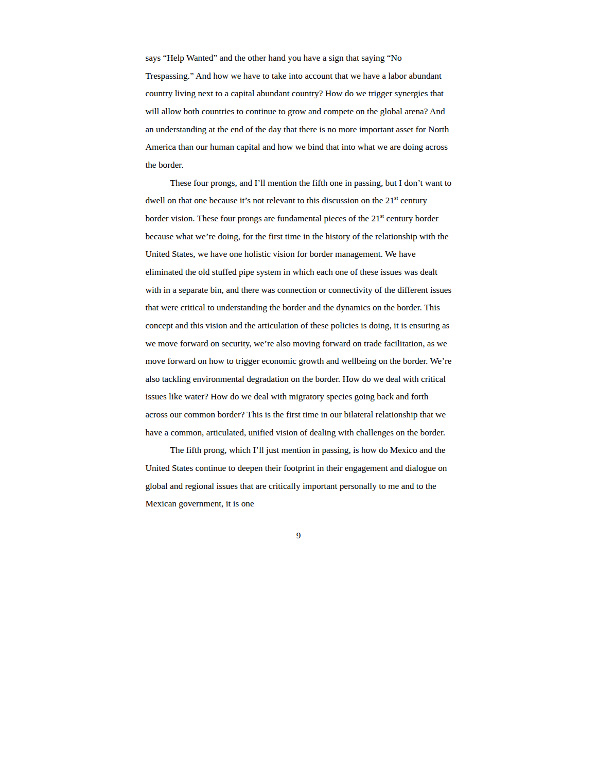says “Help Wanted” and the other hand you have a sign that saying “No Trespassing.” And how we have to take into account that we have a labor abundant country living next to a capital abundant country? How do we trigger synergies that will allow both countries to continue to grow and compete on the global arena? And an understanding at the end of the day that there is no more important asset for North America than our human capital and how we bind that into what we are doing across the border.
These four prongs, and I’ll mention the fifth one in passing, but I don’t want to dwell on that one because it’s not relevant to this discussion on the 21st century border vision. These four prongs are fundamental pieces of the 21st century border because what we’re doing, for the first time in the history of the relationship with the United States, we have one holistic vision for border management. We have eliminated the old stuffed pipe system in which each one of these issues was dealt with in a separate bin, and there was connection or connectivity of the different issues that were critical to understanding the border and the dynamics on the border. This concept and this vision and the articulation of these policies is doing, it is ensuring as we move forward on security, we’re also moving forward on trade facilitation, as we move forward on how to trigger economic growth and wellbeing on the border. We’re also tackling environmental degradation on the border. How do we deal with critical issues like water? How do we deal with migratory species going back and forth across our common border? This is the first time in our bilateral relationship that we have a common, articulated, unified vision of dealing with challenges on the border.
The fifth prong, which I’ll just mention in passing, is how do Mexico and the United States continue to deepen their footprint in their engagement and dialogue on global and regional issues that are critically important personally to me and to the Mexican government, it is one
9